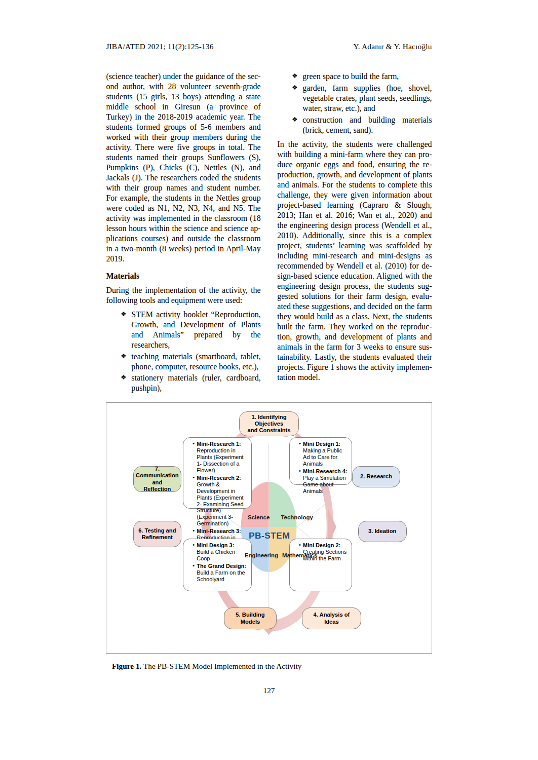JIBA/ATED 2021; 11(2):125-136
Y. Adanır & Y. Hacıoğlu
(science teacher) under the guidance of the second author, with 28 volunteer seventh-grade students (15 girls, 13 boys) attending a state middle school in Giresun (a province of Turkey) in the 2018-2019 academic year. The students formed groups of 5-6 members and worked with their group members during the activity. There were five groups in total. The students named their groups Sunflowers (S), Pumpkins (P), Chicks (C), Nettles (N), and Jackals (J). The researchers coded the students with their group names and student number. For example, the students in the Nettles group were coded as N1, N2, N3, N4, and N5. The activity was implemented in the classroom (18 lesson hours within the science and science applications courses) and outside the classroom in a two-month (8 weeks) period in April-May 2019.
Materials
During the implementation of the activity, the following tools and equipment were used:
STEM activity booklet “Reproduction, Growth, and Development of Plants and Animals” prepared by the researchers,
teaching materials (smartboard, tablet, phone, computer, resource books, etc.),
stationery materials (ruler, cardboard, pushpin),
green space to build the farm,
garden, farm supplies (hoe, shovel, vegetable crates, plant seeds, seedlings, water, straw, etc.), and
construction and building materials (brick, cement, sand).
In the activity, the students were challenged with building a mini-farm where they can produce organic eggs and food, ensuring the reproduction, growth, and development of plants and animals. For the students to complete this challenge, they were given information about project-based learning (Capraro & Slough, 2013; Han et al. 2016; Wan et al., 2020) and the engineering design process (Wendell et al., 2010). Additionally, since this is a complex project, students’ learning was scaffolded by including mini-research and mini-designs as recommended by Wendell et al. (2010) for design-based science education. Aligned with the engineering design process, the students suggested solutions for their farm design, evaluated these suggestions, and decided on the farm they would build as a class. Next, the students built the farm. They worked on the reproduction, growth, and development of plants and animals in the farm for 3 weeks to ensure sustainability. Lastly, the students evaluated their projects. Figure 1 shows the activity implementation model.
1. Identifying Objectives
and Constraints
2. Research
3. Ideation
4. Analysis of Ideas
5. Building Models
6. Testing and
Refinement
7. Communication and
Reflection
Mini-Research 1: Reproduction in Plants (Experiment 1- Dissection of a Flower)
Mini-Research 2: Growth & Development in Plants (Experiment 2- Examining Seed Structure) (Experiment 3- Germination)
Mini-Research 3: Reproduction in Animals
Mini Design 1: Making a Public Ad to Care for Animals
Mini-Research 4: Play a Simulation Game about Animals
Mini Design 2: Creating Sections within the Farm
Mini Design 3: Build a Chicken Coop
The Grand Design: Build a Farm on the Schoolyard
Science
Technology
PB-STEM
Engineering
Mathematics
Figure 1. The PB-STEM Model Implemented in the Activity
127